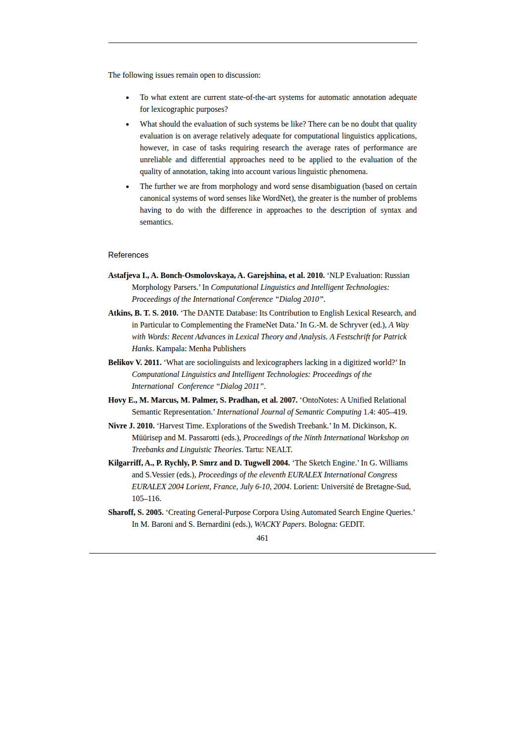The following issues remain open to discussion:
To what extent are current state-of-the-art systems for automatic annotation adequate for lexicographic purposes?
What should the evaluation of such systems be like? There can be no doubt that quality evaluation is on average relatively adequate for computational linguistics applications, however, in case of tasks requiring research the average rates of performance are unreliable and differential approaches need to be applied to the evaluation of the quality of annotation, taking into account various linguistic phenomena.
The further we are from morphology and word sense disambiguation (based on certain canonical systems of word senses like WordNet), the greater is the number of problems having to do with the difference in approaches to the description of syntax and semantics.
References
Astafjeva I., A. Bonch-Osmolovskaya, A. Garejshina, et al. 2010. ‘NLP Evaluation: Russian Morphology Parsers.’ In Computational Linguistics and Intelligent Technologies: Proceedings of the International Conference “Dialog 2010”.
Atkins, B. T. S. 2010. ‘The DANTE Database: Its Contribution to English Lexical Research, and in Particular to Complementing the FrameNet Data.’ In G.-M. de Schryver (ed.), A Way with Words: Recent Advances in Lexical Theory and Analysis. A Festschrift for Patrick Hanks. Kampala: Menha Publishers
Belikov V. 2011. ‘What are sociolinguists and lexicographers lacking in a digitized world?’ In Computational Linguistics and Intelligent Technologies: Proceedings of the International Conference “Dialog 2011”.
Hovy E., M. Marcus, M. Palmer, S. Pradhan, et al. 2007. ‘OntoNotes: A Unified Relational Semantic Representation.’ International Journal of Semantic Computing 1.4: 405–419.
Nivre J. 2010. ‘Harvest Time. Explorations of the Swedish Treebank.’ In M. Dickinson, K. Müürisep and M. Passarotti (eds.), Proceedings of the Ninth International Workshop on Treebanks and Linguistic Theories. Tartu: NEALT.
Kilgarriff, A., P. Rychly, P. Smrz and D. Tugwell 2004. ‘The Sketch Engine.’ In G. Williams and S.Vessier (eds.), Proceedings of the eleventh EURALEX International Congress EURALEX 2004 Lorient, France, July 6-10, 2004. Lorient: Université de Bretagne-Sud, 105–116.
Sharoff, S. 2005. ‘Creating General-Purpose Corpora Using Automated Search Engine Queries.’ In M. Baroni and S. Bernardini (eds.), WACKY Papers. Bologna: GEDIT.
461